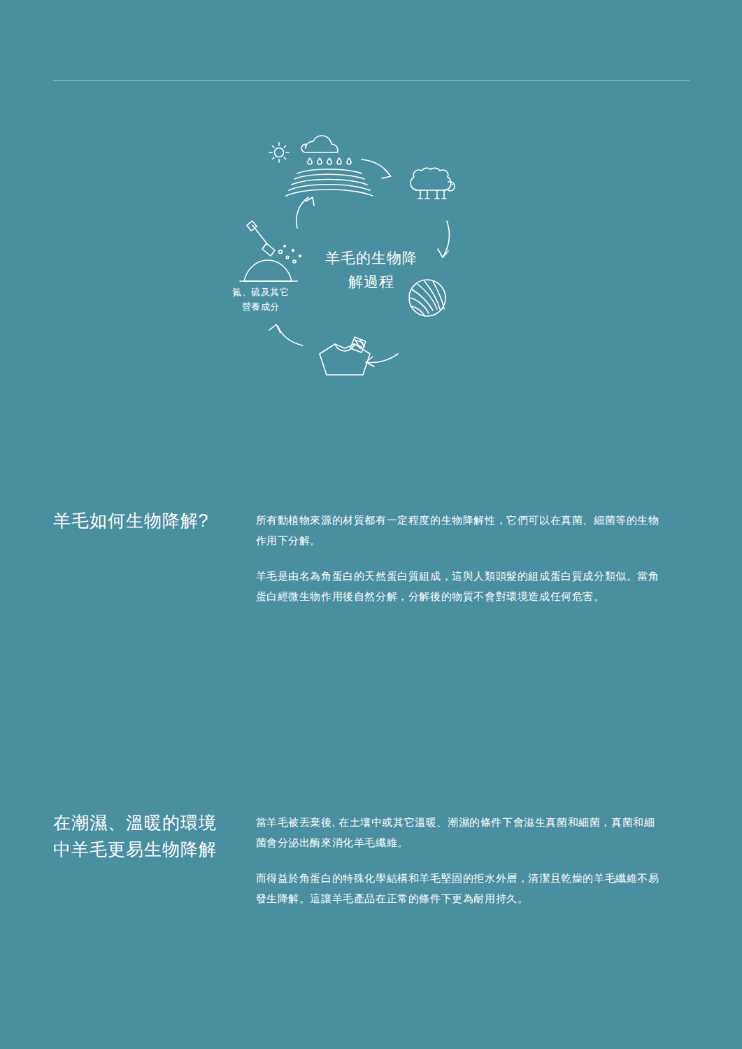羊毛的生物降
解過程
氮、硫及其它
營養成分
羊毛如何生物降解?
所有動植物來源的材質都有一定程度的生物降解性，它們可以在真菌、細菌等的生物作用下分解。
羊毛是由名為角蛋白的天然蛋白質組成，這與人類頭髮的組成蛋白質成分類似。當角蛋白經微生物作用後自然分解，分解後的物質不會對環境造成任何危害。
在潮濕、溫暖的環境中羊毛更易生物降解
當羊毛被丟棄後, 在土壤中或其它溫暖、潮濕的條件下會滋生真菌和細菌，真菌和細菌會分泌出酶來消化羊毛纖維。
而得益於角蛋白的特殊化學結構和羊毛堅固的拒水外層，清潔且乾燥的羊毛纖維不易發生降解。這讓羊毛產品在正常的條件下更為耐用持久。